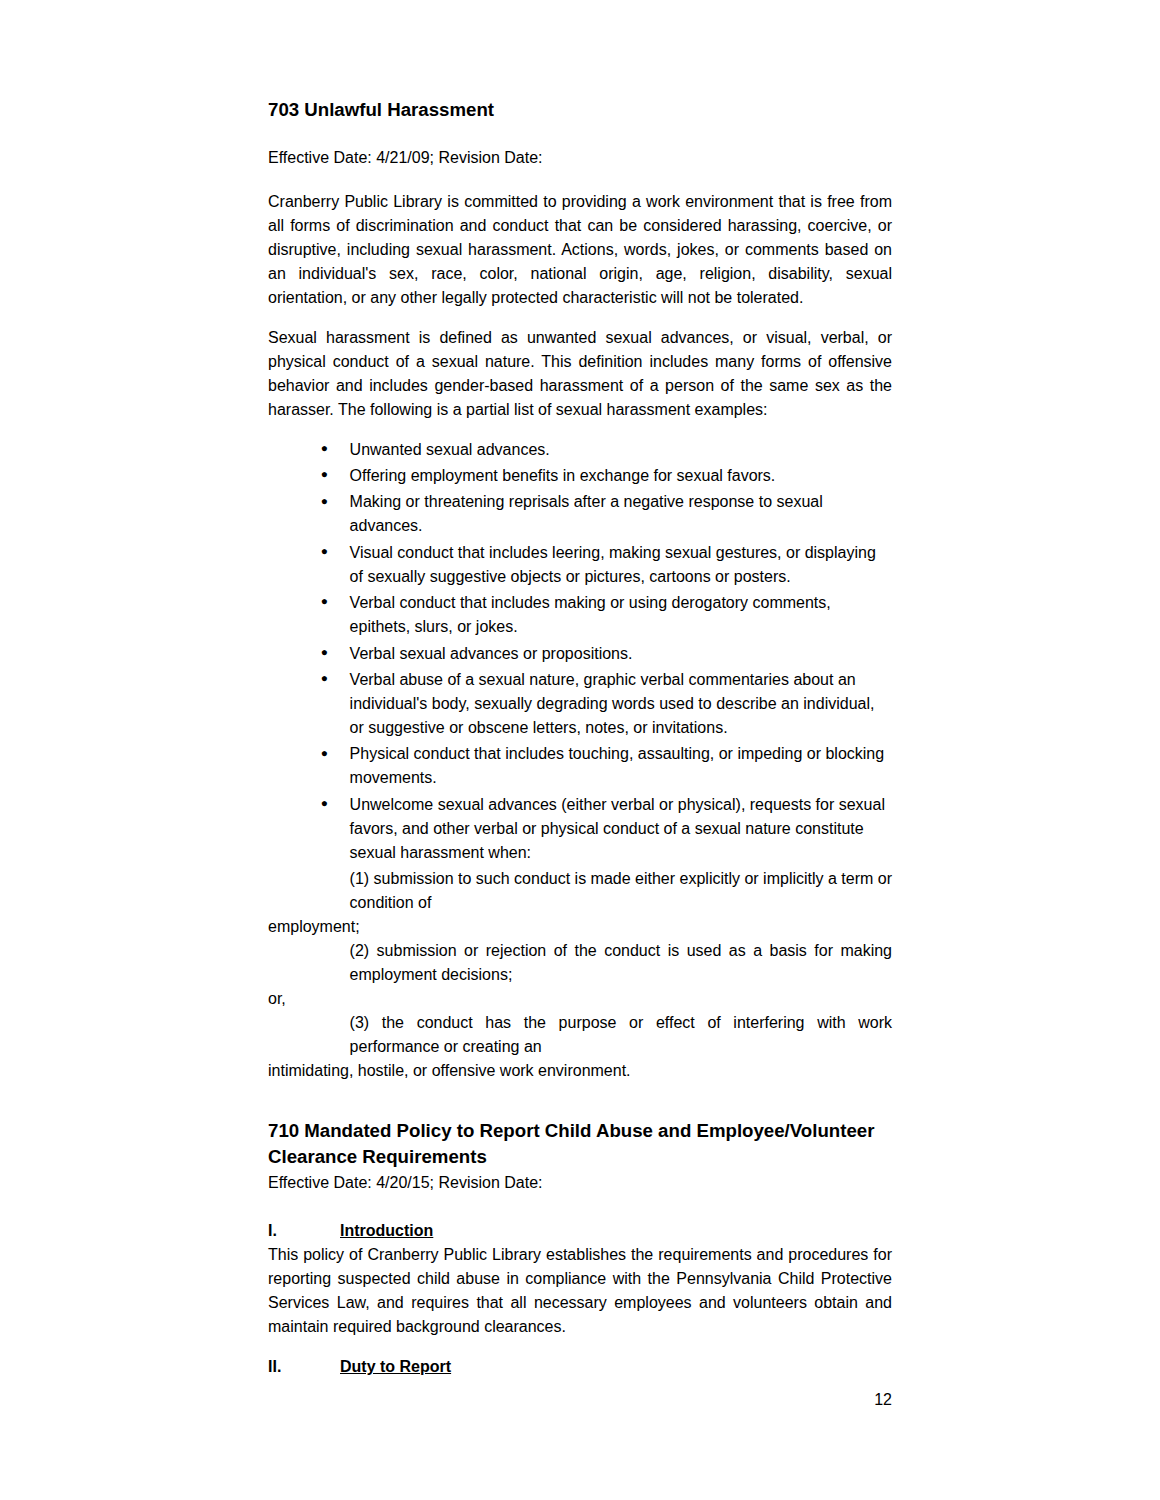703 Unlawful Harassment
Effective Date: 4/21/09; Revision Date:
Cranberry Public Library is committed to providing a work environment that is free from all forms of discrimination and conduct that can be considered harassing, coercive, or disruptive, including sexual harassment. Actions, words, jokes, or comments based on an individual's sex, race, color, national origin, age, religion, disability, sexual orientation, or any other legally protected characteristic will not be tolerated.
Sexual harassment is defined as unwanted sexual advances, or visual, verbal, or physical conduct of a sexual nature. This definition includes many forms of offensive behavior and includes gender-based harassment of a person of the same sex as the harasser. The following is a partial list of sexual harassment examples:
Unwanted sexual advances.
Offering employment benefits in exchange for sexual favors.
Making or threatening reprisals after a negative response to sexual advances.
Visual conduct that includes leering, making sexual gestures, or displaying of sexually suggestive objects or pictures, cartoons or posters.
Verbal conduct that includes making or using derogatory comments, epithets, slurs, or jokes.
Verbal sexual advances or propositions.
Verbal abuse of a sexual nature, graphic verbal commentaries about an individual's body, sexually degrading words used to describe an individual, or suggestive or obscene letters, notes, or invitations.
Physical conduct that includes touching, assaulting, or impeding or blocking movements.
Unwelcome sexual advances (either verbal or physical), requests for sexual favors, and other verbal or physical conduct of a sexual nature constitute sexual harassment when:
(1) submission to such conduct is made either explicitly or implicitly a term or condition of
employment;
(2) submission or rejection of the conduct is used as a basis for making employment decisions;
or,
(3) the conduct has the purpose or effect of interfering with work performance or creating an
intimidating, hostile, or offensive work environment.
710 Mandated Policy to Report Child Abuse and Employee/Volunteer Clearance Requirements
Effective Date: 4/20/15; Revision Date:
I. Introduction
This policy of Cranberry Public Library establishes the requirements and procedures for reporting suspected child abuse in compliance with the Pennsylvania Child Protective Services Law, and requires that all necessary employees and volunteers obtain and maintain required background clearances.
II. Duty to Report
12